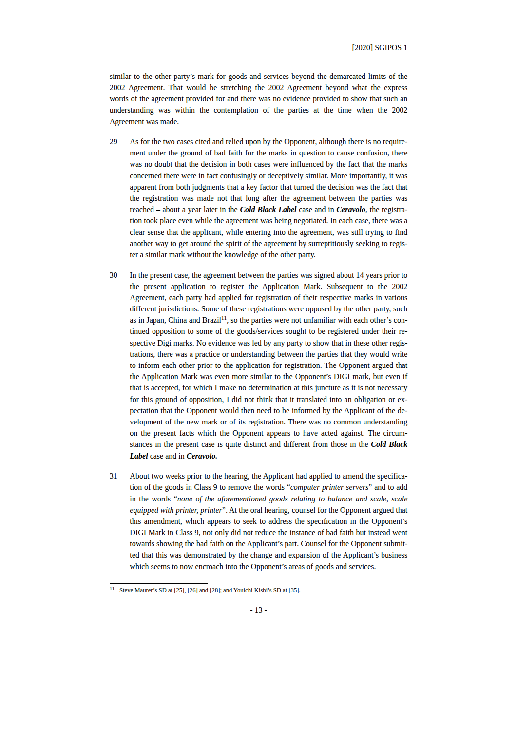[2020] SGIPOS 1
similar to the other party’s mark for goods and services beyond the demarcated limits of the 2002 Agreement. That would be stretching the 2002 Agreement beyond what the express words of the agreement provided for and there was no evidence provided to show that such an understanding was within the contemplation of the parties at the time when the 2002 Agreement was made.
29 As for the two cases cited and relied upon by the Opponent, although there is no requirement under the ground of bad faith for the marks in question to cause confusion, there was no doubt that the decision in both cases were influenced by the fact that the marks concerned there were in fact confusingly or deceptively similar. More importantly, it was apparent from both judgments that a key factor that turned the decision was the fact that the registration was made not that long after the agreement between the parties was reached – about a year later in the Cold Black Label case and in Ceravolo, the registration took place even while the agreement was being negotiated. In each case, there was a clear sense that the applicant, while entering into the agreement, was still trying to find another way to get around the spirit of the agreement by surreptitiously seeking to register a similar mark without the knowledge of the other party.
30 In the present case, the agreement between the parties was signed about 14 years prior to the present application to register the Application Mark. Subsequent to the 2002 Agreement, each party had applied for registration of their respective marks in various different jurisdictions. Some of these registrations were opposed by the other party, such as in Japan, China and Brazil11, so the parties were not unfamiliar with each other’s continued opposition to some of the goods/services sought to be registered under their respective Digi marks. No evidence was led by any party to show that in these other registrations, there was a practice or understanding between the parties that they would write to inform each other prior to the application for registration. The Opponent argued that the Application Mark was even more similar to the Opponent’s DIGI mark, but even if that is accepted, for which I make no determination at this juncture as it is not necessary for this ground of opposition, I did not think that it translated into an obligation or expectation that the Opponent would then need to be informed by the Applicant of the development of the new mark or of its registration. There was no common understanding on the present facts which the Opponent appears to have acted against. The circumstances in the present case is quite distinct and different from those in the Cold Black Label case and in Ceravolo.
31 About two weeks prior to the hearing, the Applicant had applied to amend the specification of the goods in Class 9 to remove the words “computer printer servers” and to add in the words “none of the aforementioned goods relating to balance and scale, scale equipped with printer, printer”. At the oral hearing, counsel for the Opponent argued that this amendment, which appears to seek to address the specification in the Opponent’s DIGI Mark in Class 9, not only did not reduce the instance of bad faith but instead went towards showing the bad faith on the Applicant’s part. Counsel for the Opponent submitted that this was demonstrated by the change and expansion of the Applicant’s business which seems to now encroach into the Opponent’s areas of goods and services.
11 Steve Maurer’s SD at [25], [26] and [28]; and Youichi Kishi’s SD at [35].
- 13 -